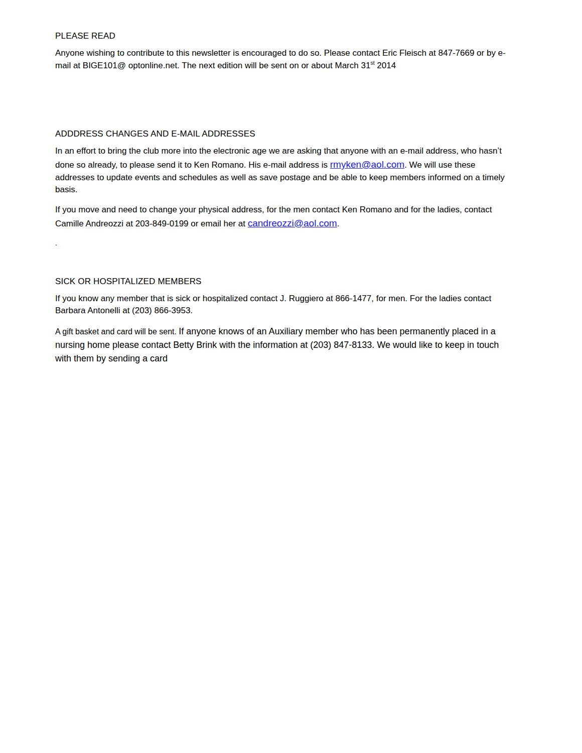PLEASE READ
Anyone wishing to contribute to this newsletter is encouraged to do so. Please contact Eric Fleisch at 847-7669 or by e-mail at BIGE101@ optonline.net. The next edition will be sent on or about March 31st 2014
ADDDRESS CHANGES AND E-MAIL ADDRESSES
In an effort to bring the club more into the electronic age we are asking that anyone with an e-mail address, who hasn’t done so already, to please send it to Ken Romano. His e-mail address is rmyken@aol.com. We will use these addresses to update events and schedules as well as save postage and be able to keep members informed on a timely basis.
If you move and need to change your physical address, for the men contact Ken Romano and for the ladies, contact Camille Andreozzi at 203-849-0199 or email her at candreozzi@aol.com.
.
SICK OR HOSPITALIZED MEMBERS
If you know any member that is sick or hospitalized contact J. Ruggiero at 866-1477, for men. For the ladies contact Barbara Antonelli at (203) 866-3953.
A gift basket and card will be sent. If anyone knows of an Auxiliary member who has been permanently placed in a nursing home please contact Betty Brink with the information at (203) 847-8133. We would like to keep in touch with them by sending a card